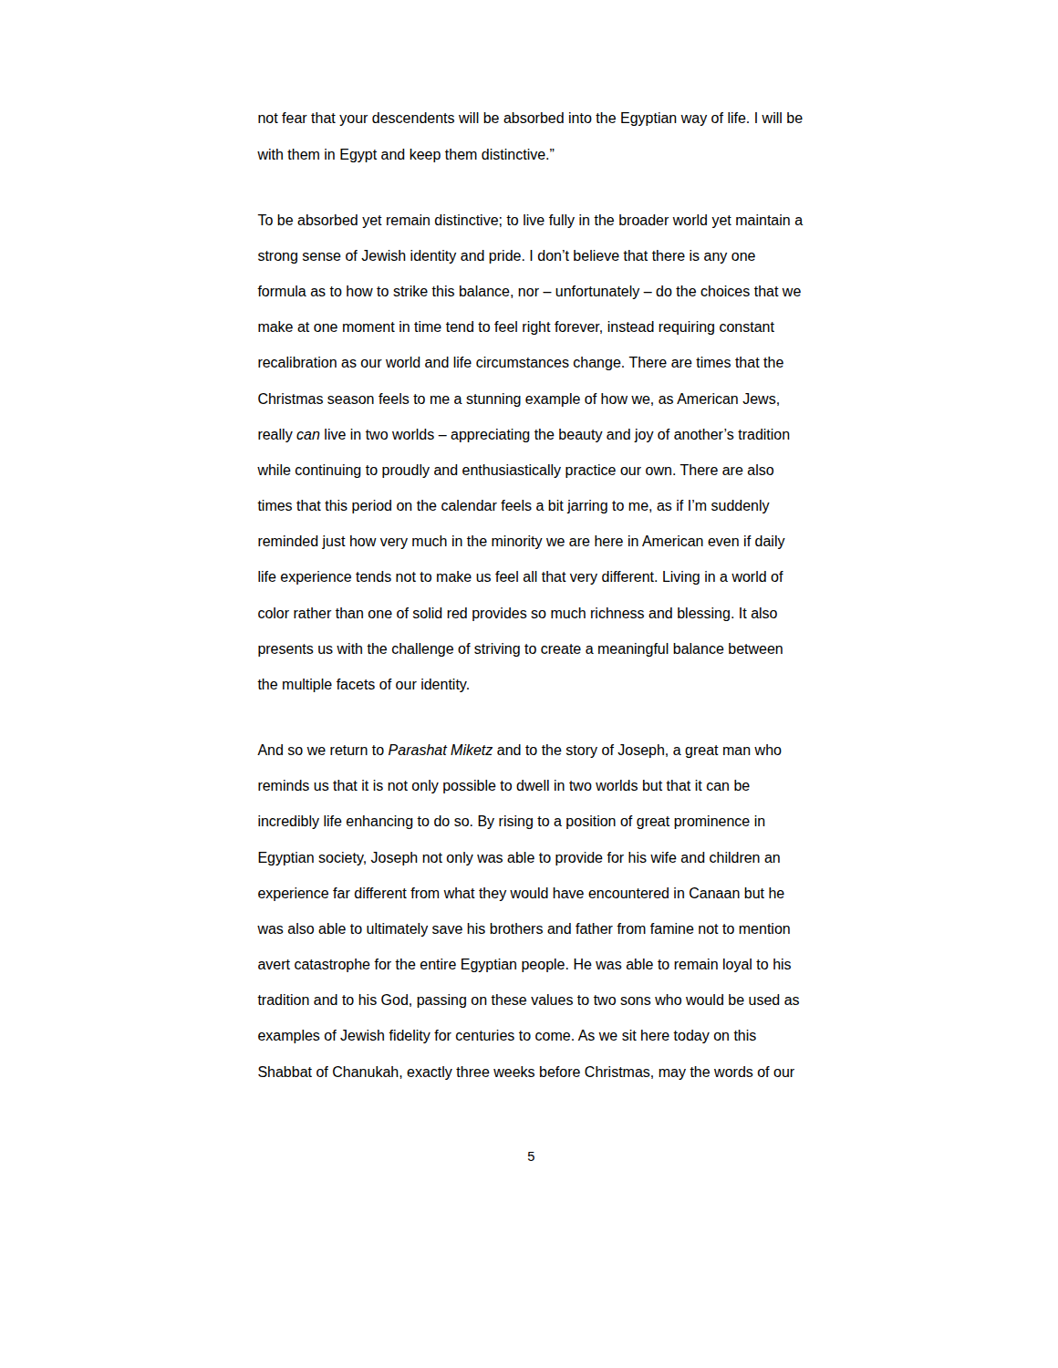not fear that your descendents will be absorbed into the Egyptian way of life. I will be with them in Egypt and keep them distinctive.”
To be absorbed yet remain distinctive; to live fully in the broader world yet maintain a strong sense of Jewish identity and pride. I don’t believe that there is any one formula as to how to strike this balance, nor – unfortunately – do the choices that we make at one moment in time tend to feel right forever, instead requiring constant recalibration as our world and life circumstances change. There are times that the Christmas season feels to me a stunning example of how we, as American Jews, really can live in two worlds – appreciating the beauty and joy of another’s tradition while continuing to proudly and enthusiastically practice our own. There are also times that this period on the calendar feels a bit jarring to me, as if I’m suddenly reminded just how very much in the minority we are here in American even if daily life experience tends not to make us feel all that very different. Living in a world of color rather than one of solid red provides so much richness and blessing. It also presents us with the challenge of striving to create a meaningful balance between the multiple facets of our identity.
And so we return to Parashat Miketz and to the story of Joseph, a great man who reminds us that it is not only possible to dwell in two worlds but that it can be incredibly life enhancing to do so. By rising to a position of great prominence in Egyptian society, Joseph not only was able to provide for his wife and children an experience far different from what they would have encountered in Canaan but he was also able to ultimately save his brothers and father from famine not to mention avert catastrophe for the entire Egyptian people. He was able to remain loyal to his tradition and to his God, passing on these values to two sons who would be used as examples of Jewish fidelity for centuries to come. As we sit here today on this Shabbat of Chanukah, exactly three weeks before Christmas, may the words of our
5